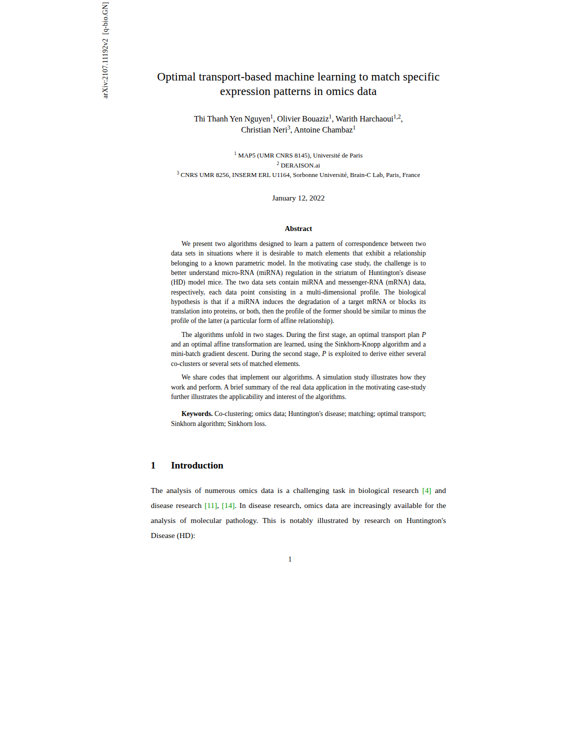arXiv:2107.11192v2 [q-bio.GN] 11 Jan 2022
Optimal transport-based machine learning to match specific
expression patterns in omics data
Thi Thanh Yen Nguyen1, Olivier Bouaziz1, Warith Harchaoui1,2,
Christian Neri3, Antoine Chambaz1
1 MAP5 (UMR CNRS 8145), Université de Paris
2 DERAISON.ai
3 CNRS UMR 8256, INSERM ERL U1164, Sorbonne Université, Brain-C Lab, Paris, France
January 12, 2022
Abstract
We present two algorithms designed to learn a pattern of correspondence between two data sets in situations where it is desirable to match elements that exhibit a relationship belonging to a known parametric model. In the motivating case study, the challenge is to better understand micro-RNA (miRNA) regulation in the striatum of Huntington's disease (HD) model mice. The two data sets contain miRNA and messenger-RNA (mRNA) data, respectively, each data point consisting in a multi-dimensional profile. The biological hypothesis is that if a miRNA induces the degradation of a target mRNA or blocks its translation into proteins, or both, then the profile of the former should be similar to minus the profile of the latter (a particular form of affine relationship).
The algorithms unfold in two stages. During the first stage, an optimal transport plan P and an optimal affine transformation are learned, using the Sinkhorn-Knopp algorithm and a mini-batch gradient descent. During the second stage, P is exploited to derive either several co-clusters or several sets of matched elements.
We share codes that implement our algorithms. A simulation study illustrates how they work and perform. A brief summary of the real data application in the motivating case-study further illustrates the applicability and interest of the algorithms.
Keywords. Co-clustering; omics data; Huntington's disease; matching; optimal transport; Sinkhorn algorithm; Sinkhorn loss.
1 Introduction
The analysis of numerous omics data is a challenging task in biological research [4] and disease research [11], [14]. In disease research, omics data are increasingly available for the analysis of molecular pathology. This is notably illustrated by research on Huntington's Disease (HD):
1